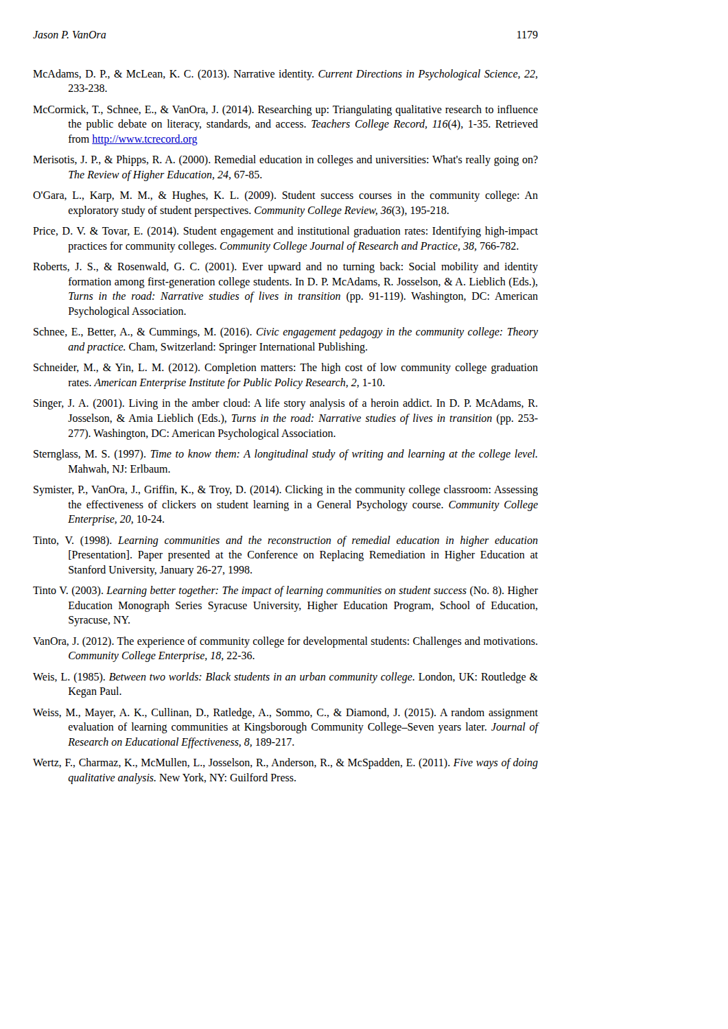Jason P. VanOra 1179
McAdams, D. P., & McLean, K. C. (2013). Narrative identity. Current Directions in Psychological Science, 22, 233-238.
McCormick, T., Schnee, E., & VanOra, J. (2014). Researching up: Triangulating qualitative research to influence the public debate on literacy, standards, and access. Teachers College Record, 116(4), 1-35. Retrieved from http://www.tcrecord.org
Merisotis, J. P., & Phipps, R. A. (2000). Remedial education in colleges and universities: What's really going on? The Review of Higher Education, 24, 67-85.
O'Gara, L., Karp, M. M., & Hughes, K. L. (2009). Student success courses in the community college: An exploratory study of student perspectives. Community College Review, 36(3), 195-218.
Price, D. V. & Tovar, E. (2014). Student engagement and institutional graduation rates: Identifying high-impact practices for community colleges. Community College Journal of Research and Practice, 38, 766-782.
Roberts, J. S., & Rosenwald, G. C. (2001). Ever upward and no turning back: Social mobility and identity formation among first-generation college students. In D. P. McAdams, R. Josselson, & A. Lieblich (Eds.), Turns in the road: Narrative studies of lives in transition (pp. 91-119). Washington, DC: American Psychological Association.
Schnee, E., Better, A., & Cummings, M. (2016). Civic engagement pedagogy in the community college: Theory and practice. Cham, Switzerland: Springer International Publishing.
Schneider, M., & Yin, L. M. (2012). Completion matters: The high cost of low community college graduation rates. American Enterprise Institute for Public Policy Research, 2, 1-10.
Singer, J. A. (2001). Living in the amber cloud: A life story analysis of a heroin addict. In D. P. McAdams, R. Josselson, & Amia Lieblich (Eds.), Turns in the road: Narrative studies of lives in transition (pp. 253-277). Washington, DC: American Psychological Association.
Sternglass, M. S. (1997). Time to know them: A longitudinal study of writing and learning at the college level. Mahwah, NJ: Erlbaum.
Symister, P., VanOra, J., Griffin, K., & Troy, D. (2014). Clicking in the community college classroom: Assessing the effectiveness of clickers on student learning in a General Psychology course. Community College Enterprise, 20, 10-24.
Tinto, V. (1998). Learning communities and the reconstruction of remedial education in higher education [Presentation]. Paper presented at the Conference on Replacing Remediation in Higher Education at Stanford University, January 26-27, 1998.
Tinto V. (2003). Learning better together: The impact of learning communities on student success (No. 8). Higher Education Monograph Series Syracuse University, Higher Education Program, School of Education, Syracuse, NY.
VanOra, J. (2012). The experience of community college for developmental students: Challenges and motivations. Community College Enterprise, 18, 22-36.
Weis, L. (1985). Between two worlds: Black students in an urban community college. London, UK: Routledge & Kegan Paul.
Weiss, M., Mayer, A. K., Cullinan, D., Ratledge, A., Sommo, C., & Diamond, J. (2015). A random assignment evaluation of learning communities at Kingsborough Community College–Seven years later. Journal of Research on Educational Effectiveness, 8, 189-217.
Wertz, F., Charmaz, K., McMullen, L., Josselson, R., Anderson, R., & McSpadden, E. (2011). Five ways of doing qualitative analysis. New York, NY: Guilford Press.